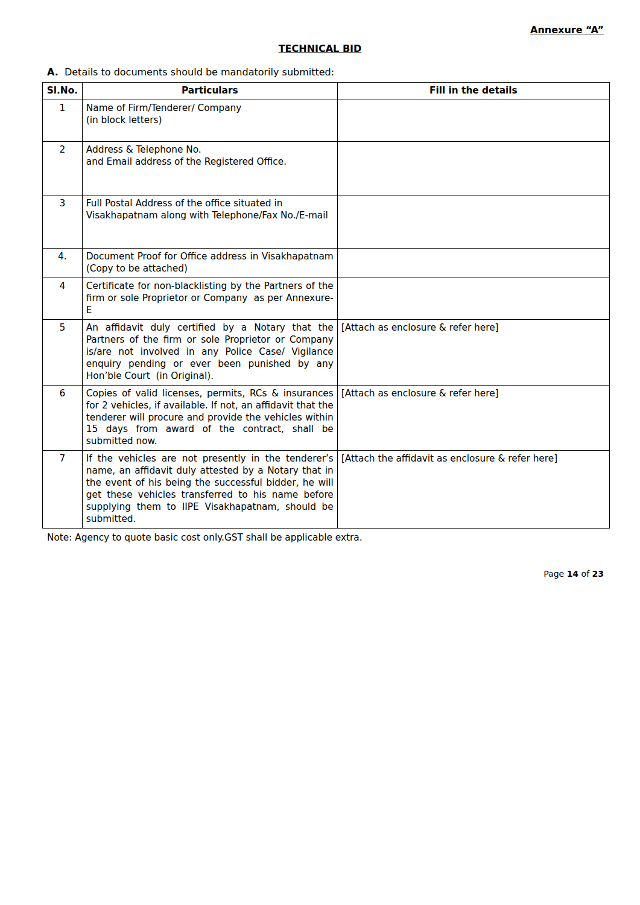Annexure “A”
TECHNICAL BID
A. Details to documents should be mandatorily submitted:
| Sl.No. | Particulars | Fill in the details |
| --- | --- | --- |
| 1 | Name of Firm/Tenderer/ Company (in block letters) | |
| 2 | Address & Telephone No. and Email address of the Registered Office. | |
| 3 | Full Postal Address of the office situated in Visakhapatnam along with Telephone/Fax No./E-mail | |
| 4. | Document Proof for Office address in Visakhapatnam (Copy to be attached) | |
| 4 | Certificate for non-blacklisting by the Partners of the firm or sole Proprietor or Company as per Annexure-E | |
| 5 | An affidavit duly certified by a Notary that the Partners of the firm or sole Proprietor or Company is/are not involved in any Police Case/ Vigilance enquiry pending or ever been punished by any Hon’ble Court (in Original). | [Attach as enclosure & refer here] |
| 6 | Copies of valid licenses, permits, RCs & insurances for 2 vehicles, if available. If not, an affidavit that the tenderer will procure and provide the vehicles within 15 days from award of the contract, shall be submitted now. | [Attach as enclosure & refer here] |
| 7 | If the vehicles are not presently in the tenderer’s name, an affidavit duly attested by a Notary that in the event of his being the successful bidder, he will get these vehicles transferred to his name before supplying them to IIPE Visakhapatnam, should be submitted. | [Attach the affidavit as enclosure & refer here] |
Note: Agency to quote basic cost only.GST shall be applicable extra.
Page 14 of 23